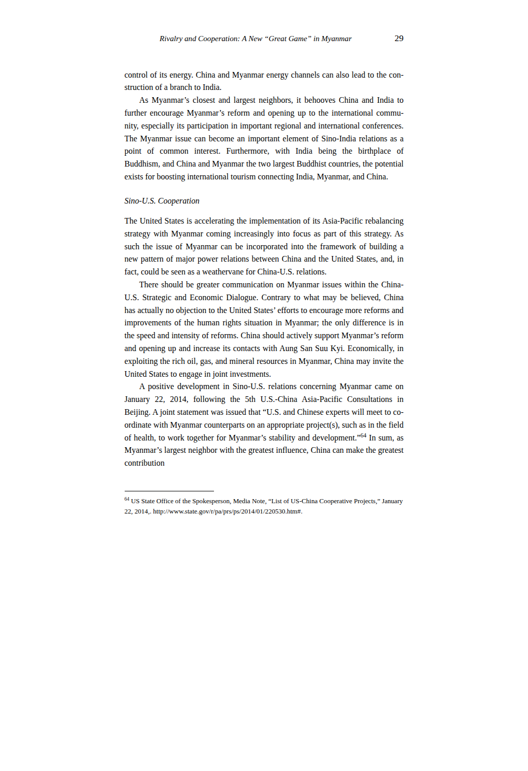Rivalry and Cooperation: A New “Great Game” in Myanmar 29
control of its energy. China and Myanmar energy channels can also lead to the construction of a branch to India.
As Myanmar’s closest and largest neighbors, it behooves China and India to further encourage Myanmar’s reform and opening up to the international community, especially its participation in important regional and international conferences. The Myanmar issue can become an important element of Sino-India relations as a point of common interest. Furthermore, with India being the birthplace of Buddhism, and China and Myanmar the two largest Buddhist countries, the potential exists for boosting international tourism connecting India, Myanmar, and China.
Sino-U.S. Cooperation
The United States is accelerating the implementation of its Asia-Pacific rebalancing strategy with Myanmar coming increasingly into focus as part of this strategy. As such the issue of Myanmar can be incorporated into the framework of building a new pattern of major power relations between China and the United States, and, in fact, could be seen as a weathervane for China-U.S. relations.
There should be greater communication on Myanmar issues within the China-U.S. Strategic and Economic Dialogue. Contrary to what may be believed, China has actually no objection to the United States’ efforts to encourage more reforms and improvements of the human rights situation in Myanmar; the only difference is in the speed and intensity of reforms. China should actively support Myanmar’s reform and opening up and increase its contacts with Aung San Suu Kyi. Economically, in exploiting the rich oil, gas, and mineral resources in Myanmar, China may invite the United States to engage in joint investments.
A positive development in Sino-U.S. relations concerning Myanmar came on January 22, 2014, following the 5th U.S.-China Asia-Pacific Consultations in Beijing. A joint statement was issued that “U.S. and Chinese experts will meet to coordinate with Myanmar counterparts on an appropriate project(s), such as in the field of health, to work together for Myanmar’s stability and development.”64 In sum, as Myanmar’s largest neighbor with the greatest influence, China can make the greatest contribution
64 US State Office of the Spokesperson, Media Note, “List of US-China Cooperative Projects,” January 22, 2014,. http://www.state.gov/r/pa/prs/ps/2014/01/220530.htm#.